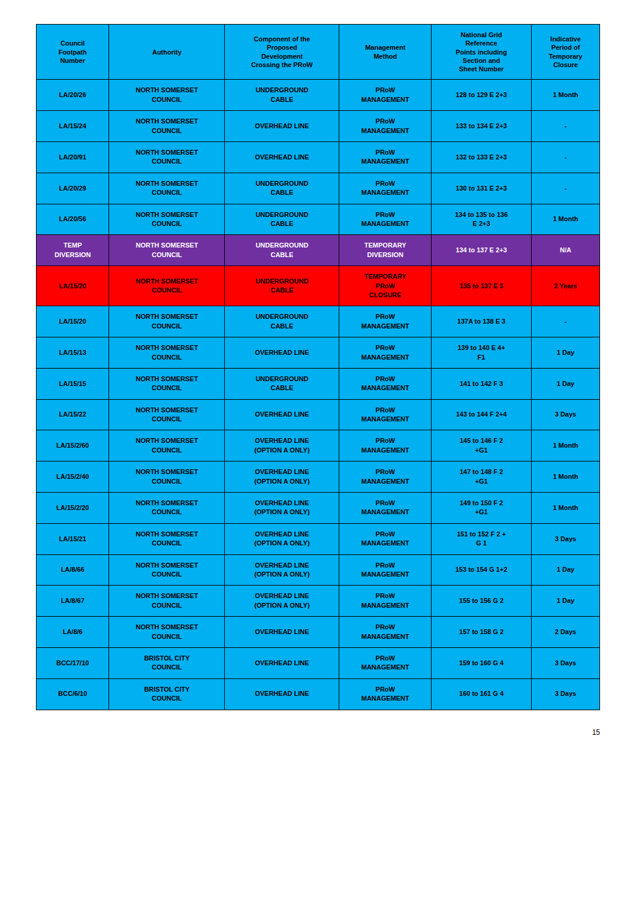| Council Footpath Number | Authority | Component of the Proposed Development Crossing the PRoW | Management Method | National Grid Reference Points including Section and Sheet Number | Indicative Period of Temporary Closure |
| --- | --- | --- | --- | --- | --- |
| LA/20/26 | NORTH SOMERSET COUNCIL | UNDERGROUND CABLE | PRoW MANAGEMENT | 128 to 129 E 2+3 | 1 Month |
| LA/15/24 | NORTH SOMERSET COUNCIL | OVERHEAD LINE | PRoW MANAGEMENT | 133 to 134 E 2+3 | - |
| LA/20/91 | NORTH SOMERSET COUNCIL | OVERHEAD LINE | PRoW MANAGEMENT | 132 to 133 E 2+3 | - |
| LA/20/29 | NORTH SOMERSET COUNCIL | UNDERGROUND CABLE | PRoW MANAGEMENT | 130 to 131 E 2+3 | - |
| LA/20/56 | NORTH SOMERSET COUNCIL | UNDERGROUND CABLE | PRoW MANAGEMENT | 134 to 135 to 136 E 2+3 | 1 Month |
| TEMP DIVERSION | NORTH SOMERSET COUNCIL | UNDERGROUND CABLE | TEMPORARY DIVERSION | 134 to 137 E 2+3 | N/A |
| LA/15/20 | NORTH SOMERSET COUNCIL | UNDERGROUND CABLE | TEMPORARY PRoW CLOSURE | 135 to 137 E 3 | 2 Years |
| LA/15/20 | NORTH SOMERSET COUNCIL | UNDERGROUND CABLE | PRoW MANAGEMENT | 137A to 138 E 3 | - |
| LA/15/13 | NORTH SOMERSET COUNCIL | OVERHEAD LINE | PRoW MANAGEMENT | 139 to 140 E 4+ F1 | 1 Day |
| LA/15/15 | NORTH SOMERSET COUNCIL | UNDERGROUND CABLE | PRoW MANAGEMENT | 141 to 142 F 3 | 1 Day |
| LA/15/22 | NORTH SOMERSET COUNCIL | OVERHEAD LINE | PRoW MANAGEMENT | 143 to 144 F 2+4 | 3 Days |
| LA/15/2/60 | NORTH SOMERSET COUNCIL | OVERHEAD LINE (OPTION A ONLY) | PRoW MANAGEMENT | 145 to 146 F 2 +G1 | 1 Month |
| LA/15/2/40 | NORTH SOMERSET COUNCIL | OVERHEAD LINE (OPTION A ONLY) | PRoW MANAGEMENT | 147 to 148 F 2 +G1 | 1 Month |
| LA/15/2/20 | NORTH SOMERSET COUNCIL | OVERHEAD LINE (OPTION A ONLY) | PRoW MANAGEMENT | 149 to 150 F 2 +G1 | 1 Month |
| LA/15/21 | NORTH SOMERSET COUNCIL | OVERHEAD LINE (OPTION A ONLY) | PRoW MANAGEMENT | 151 to 152 F 2 + G 1 | 3 Days |
| LA/8/66 | NORTH SOMERSET COUNCIL | OVERHEAD LINE (OPTION A ONLY) | PRoW MANAGEMENT | 153 to 154 G 1+2 | 1 Day |
| LA/8/67 | NORTH SOMERSET COUNCIL | OVERHEAD LINE (OPTION A ONLY) | PRoW MANAGEMENT | 155 to 156 G 2 | 1 Day |
| LA/8/6 | NORTH SOMERSET COUNCIL | OVERHEAD LINE | PRoW MANAGEMENT | 157 to 158 G 2 | 2 Days |
| BCC/17/10 | BRISTOL CITY COUNCIL | OVERHEAD LINE | PRoW MANAGEMENT | 159 to 160 G 4 | 3 Days |
| BCC/6/10 | BRISTOL CITY COUNCIL | OVERHEAD LINE | PRoW MANAGEMENT | 160 to 161 G 4 | 3 Days |
15